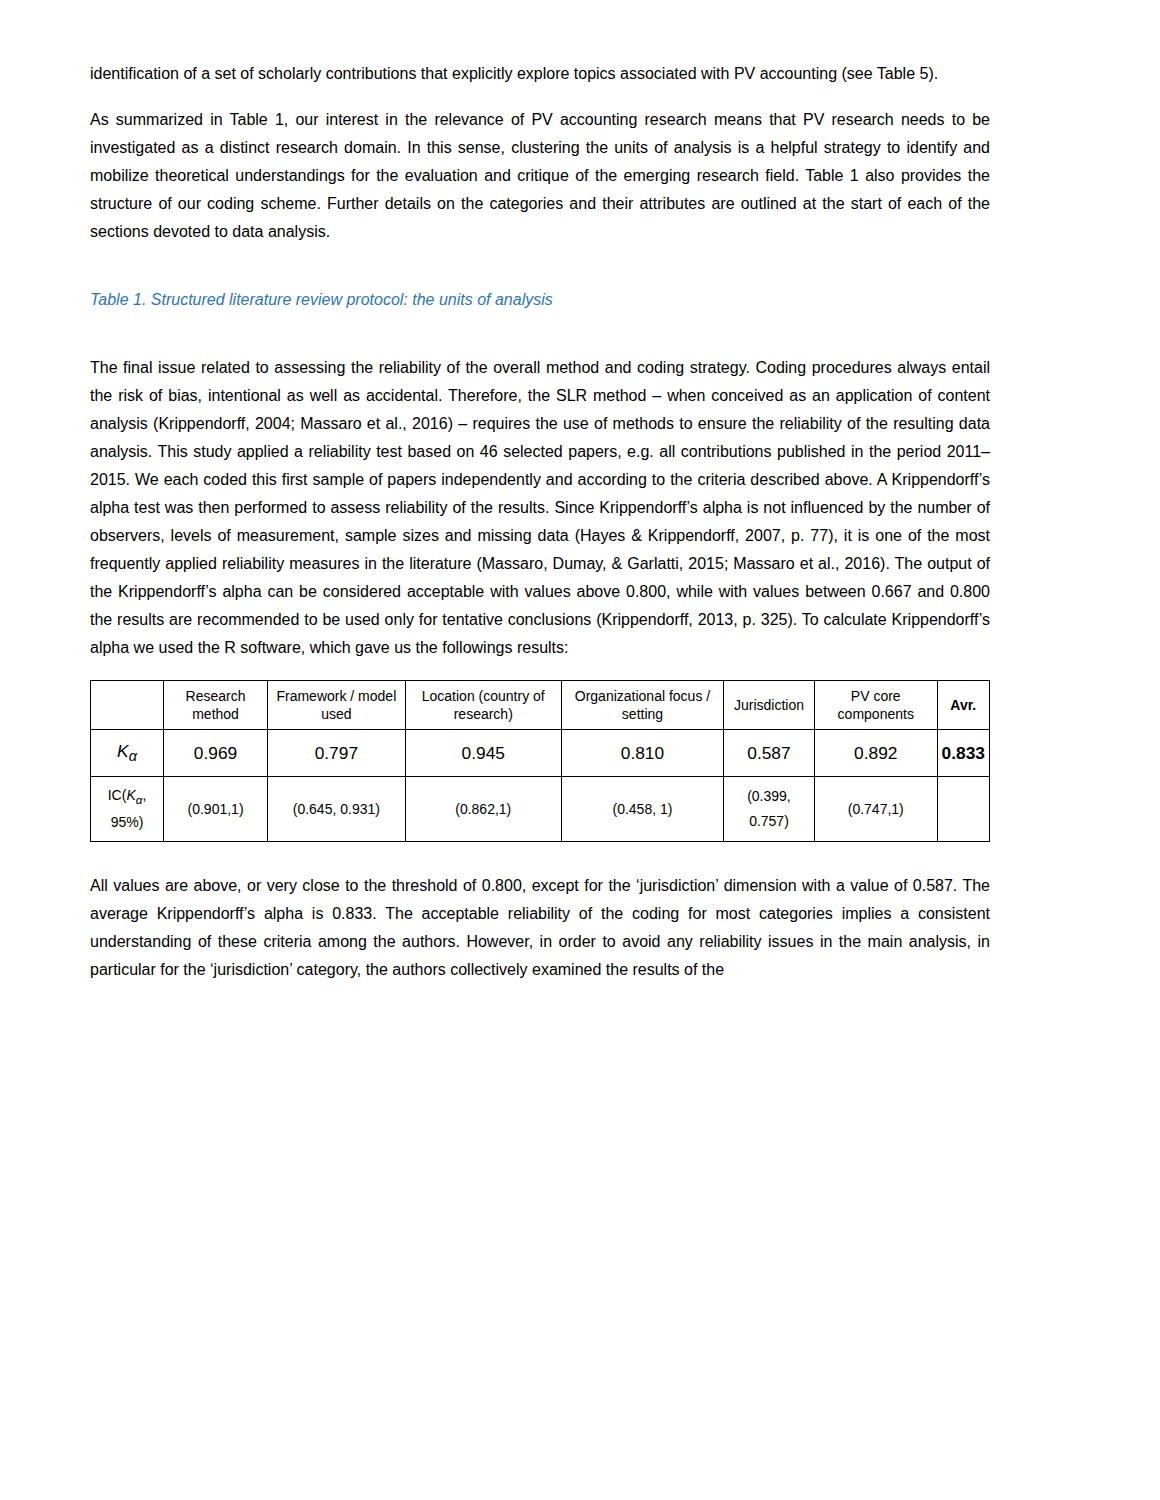identification of a set of scholarly contributions that explicitly explore topics associated with PV accounting (see Table 5).
As summarized in Table 1, our interest in the relevance of PV accounting research means that PV research needs to be investigated as a distinct research domain. In this sense, clustering the units of analysis is a helpful strategy to identify and mobilize theoretical understandings for the evaluation and critique of the emerging research field. Table 1 also provides the structure of our coding scheme. Further details on the categories and their attributes are outlined at the start of each of the sections devoted to data analysis.
Table 1. Structured literature review protocol: the units of analysis
The final issue related to assessing the reliability of the overall method and coding strategy. Coding procedures always entail the risk of bias, intentional as well as accidental. Therefore, the SLR method – when conceived as an application of content analysis (Krippendorff, 2004; Massaro et al., 2016) – requires the use of methods to ensure the reliability of the resulting data analysis. This study applied a reliability test based on 46 selected papers, e.g. all contributions published in the period 2011–2015. We each coded this first sample of papers independently and according to the criteria described above. A Krippendorff’s alpha test was then performed to assess reliability of the results. Since Krippendorff’s alpha is not influenced by the number of observers, levels of measurement, sample sizes and missing data (Hayes & Krippendorff, 2007, p. 77), it is one of the most frequently applied reliability measures in the literature (Massaro, Dumay, & Garlatti, 2015; Massaro et al., 2016). The output of the Krippendorff’s alpha can be considered acceptable with values above 0.800, while with values between 0.667 and 0.800 the results are recommended to be used only for tentative conclusions (Krippendorff, 2013, p. 325). To calculate Krippendorff’s alpha we used the R software, which gave us the followings results:
| | Research method | Framework / model used | Location (country of research) | Organizational focus / setting | Jurisdiction | PV core components | Avr. |
| K α | 0.969 | 0.797 | 0.945 | 0.810 | 0.587 | 0.892 | 0.833 |
| IC( K α , 95%) | (0.901,1) | (0.645, 0.931) | (0.862,1) | (0.458, 1) | (0.399, 0.757) | (0.747,1) | |
All values are above, or very close to the threshold of 0.800, except for the ‘jurisdiction’ dimension with a value of 0.587. The average Krippendorff’s alpha is 0.833. The acceptable reliability of the coding for most categories implies a consistent understanding of these criteria among the authors. However, in order to avoid any reliability issues in the main analysis, in particular for the ‘jurisdiction’ category, the authors collectively examined the results of the